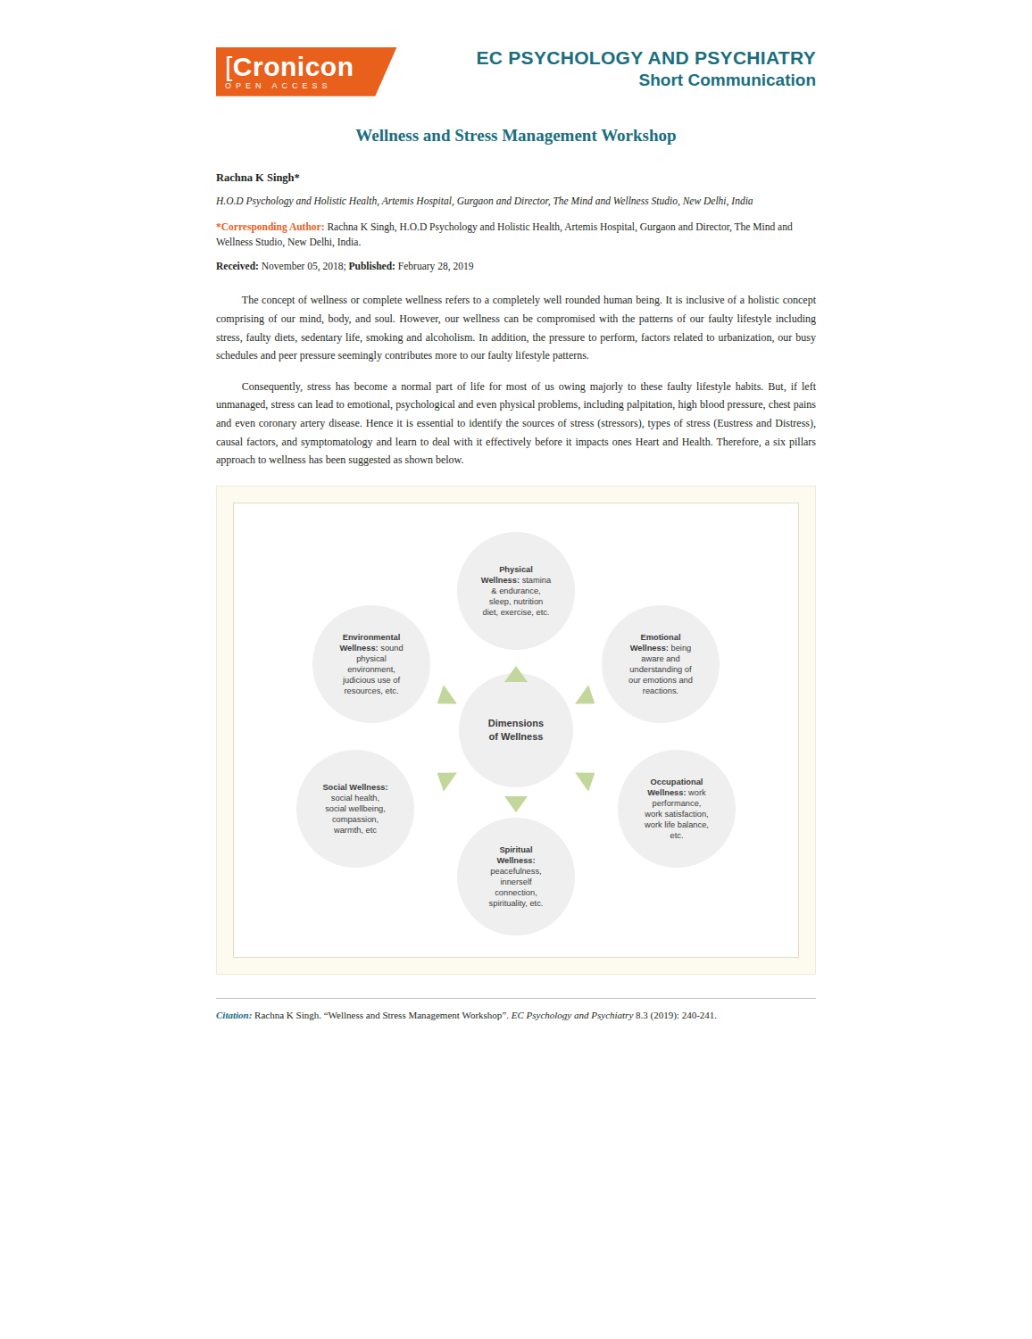[Cronicon OPEN ACCESS
EC PSYCHOLOGY AND PSYCHIATRY
Short Communication
Wellness and Stress Management Workshop
Rachna K Singh*
H.O.D Psychology and Holistic Health, Artemis Hospital, Gurgaon and Director, The Mind and Wellness Studio, New Delhi, India
*Corresponding Author: Rachna K Singh, H.O.D Psychology and Holistic Health, Artemis Hospital, Gurgaon and Director, The Mind and Wellness Studio, New Delhi, India.
Received: November 05, 2018; Published: February 28, 2019
The concept of wellness or complete wellness refers to a completely well rounded human being. It is inclusive of a holistic concept comprising of our mind, body, and soul. However, our wellness can be compromised with the patterns of our faulty lifestyle including stress, faulty diets, sedentary life, smoking and alcoholism. In addition, the pressure to perform, factors related to urbanization, our busy schedules and peer pressure seemingly contributes more to our faulty lifestyle patterns.
Consequently, stress has become a normal part of life for most of us owing majorly to these faulty lifestyle habits. But, if left unmanaged, stress can lead to emotional, psychological and even physical problems, including palpitation, high blood pressure, chest pains and even coronary artery disease. Hence it is essential to identify the sources of stress (stressors), types of stress (Eustress and Distress), causal factors, and symptomatology and learn to deal with it effectively before it impacts ones Heart and Health. Therefore, a six pillars approach to wellness has been suggested as shown below.
Physical
Wellness: stamina
& endurance,
sleep, nutrition
diet, exercise, etc.
Emotional
Wellness: being
aware and
understanding of
our emotions and
reactions.
Occupational
Wellness: work
performance,
work satisfaction,
work life balance,
etc.
Spiritual
Wellness:
peacefulness,
innerself
connection,
spirituality, etc.
Social Wellness:
social health,
social wellbeing,
compassion,
warmth, etc
Environmental
Wellness: sound
physical
environment,
judicious use of
resources, etc.
Dimensions
of Wellness
Citation: Rachna K Singh. “Wellness and Stress Management Workshop”. EC Psychology and Psychiatry 8.3 (2019): 240-241.